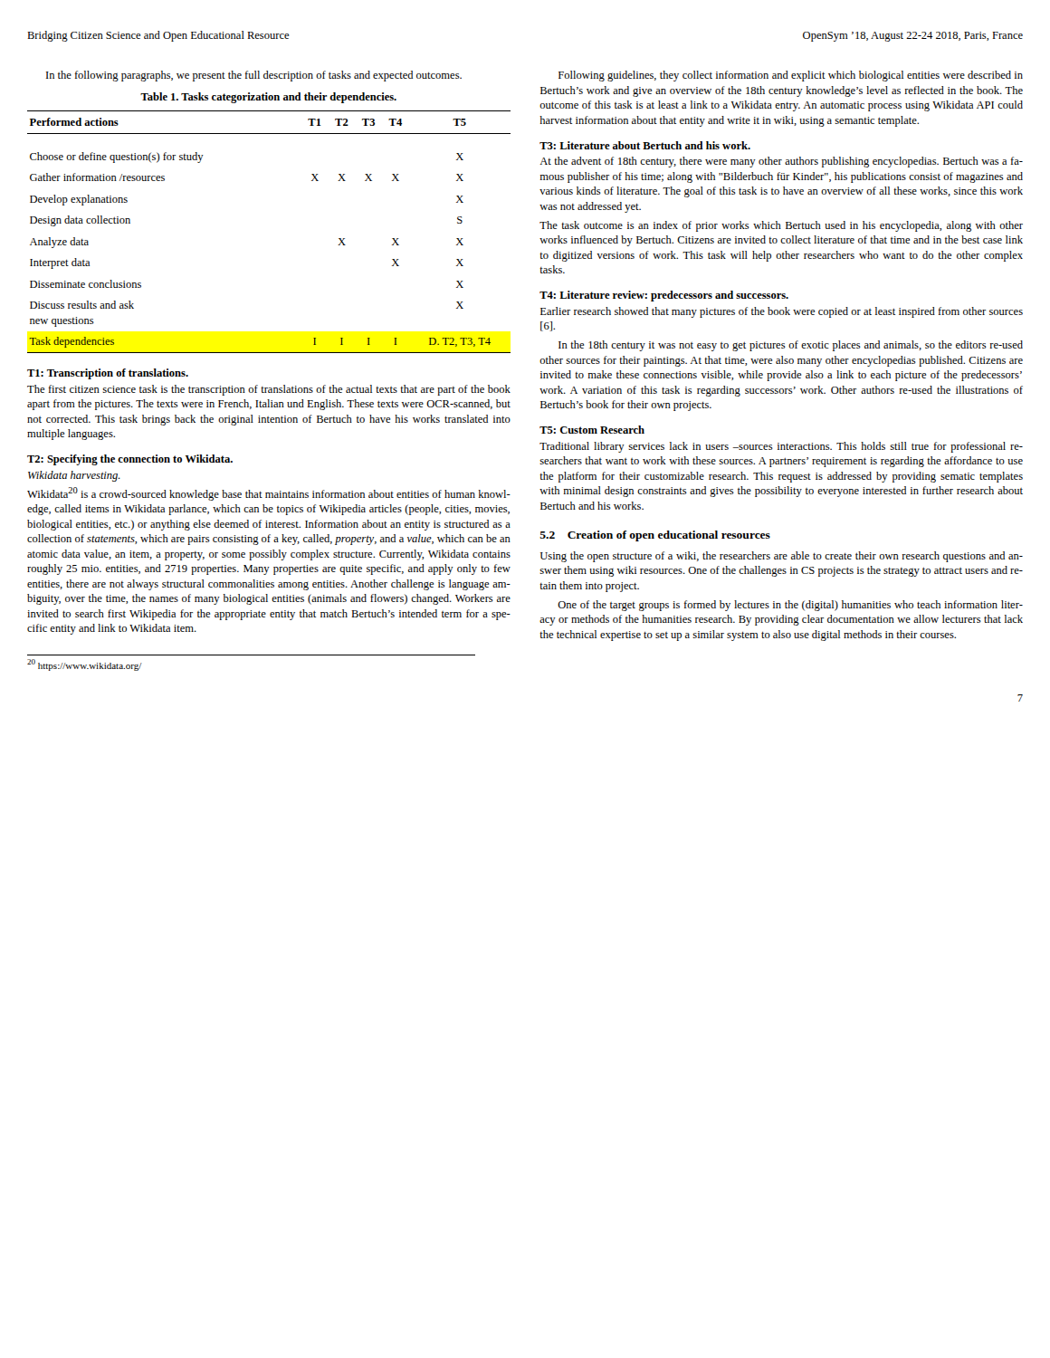Bridging Citizen Science and Open Educational Resource
OpenSym ’18, August 22-24 2018, Paris, France
In the following paragraphs, we present the full description of tasks and expected outcomes.
Table 1. Tasks categorization and their dependencies.
| Performed actions | T1 | T2 | T3 | T4 | T5 |
| --- | --- | --- | --- | --- | --- |
| Choose or define question(s) for study | | | | | X |
| Gather information /resources | X | X | X | X | X |
| Develop explanations | | | | | X |
| Design data collection | | | | | S |
| Analyze data | | X | | X | X |
| Interpret data | | | | X | X |
| Disseminate conclusions | | | | | X |
| Discuss results and ask new questions | | | | | X |
| Task dependencies | I | I | I | I | D. T2, T3, T4 |
T1: Transcription of translations.
The first citizen science task is the transcription of translations of the actual texts that are part of the book apart from the pictures. The texts were in French, Italian und English. These texts were OCR-scanned, but not corrected. This task brings back the original intention of Bertuch to have his works translated into multiple languages.
T2: Specifying the connection to Wikidata.
Wikidata harvesting.
Wikidata20 is a crowd-sourced knowledge base that maintains information about entities of human knowledge, called items in Wikidata parlance, which can be topics of Wikipedia articles (people, cities, movies, biological entities, etc.) or anything else deemed of interest. Information about an entity is structured as a collection of statements, which are pairs consisting of a key, called, property, and a value, which can be an atomic data value, an item, a property, or some possibly complex structure. Currently, Wikidata contains roughly 25 mio. entities, and 2719 properties. Many properties are quite specific, and apply only to few entities, there are not always structural commonalities among entities. Another challenge is language ambiguity, over the time, the names of many biological entities (animals and flowers) changed. Workers are invited to search first Wikipedia for the appropriate entity that match Bertuch’s intended term for a specific entity and link to Wikidata item.
Following guidelines, they collect information and explicit which biological entities were described in Bertuch’s work and give an overview of the 18th century knowledge’s level as reflected in the book. The outcome of this task is at least a link to a Wikidata entry. An automatic process using Wikidata API could harvest information about that entity and write it in wiki, using a semantic template.
T3: Literature about Bertuch and his work.
At the advent of 18th century, there were many other authors publishing encyclopedias. Bertuch was a famous publisher of his time; along with "Bilderbuch für Kinder", his publications consist of magazines and various kinds of literature. The goal of this task is to have an overview of all these works, since this work was not addressed yet.
The task outcome is an index of prior works which Bertuch used in his encyclopedia, along with other works influenced by Bertuch. Citizens are invited to collect literature of that time and in the best case link to digitized versions of work. This task will help other researchers who want to do the other complex tasks.
T4: Literature review: predecessors and successors.
Earlier research showed that many pictures of the book were copied or at least inspired from other sources [6].
In the 18th century it was not easy to get pictures of exotic places and animals, so the editors re-used other sources for their paintings. At that time, were also many other encyclopedias published. Citizens are invited to make these connections visible, while provide also a link to each picture of the predecessors’ work. A variation of this task is regarding successors’ work. Other authors re-used the illustrations of Bertuch’s book for their own projects.
T5: Custom Research
Traditional library services lack in users –sources interactions. This holds still true for professional researchers that want to work with these sources. A partners’ requirement is regarding the affordance to use the platform for their customizable research. This request is addressed by providing sematic templates with minimal design constraints and gives the possibility to everyone interested in further research about Bertuch and his works.
5.2 Creation of open educational resources
Using the open structure of a wiki, the researchers are able to create their own research questions and answer them using wiki resources. One of the challenges in CS projects is the strategy to attract users and retain them into project.
One of the target groups is formed by lectures in the (digital) humanities who teach information literacy or methods of the humanities research. By providing clear documentation we allow lecturers that lack the technical expertise to set up a similar system to also use digital methods in their courses.
20 https://www.wikidata.org/
7